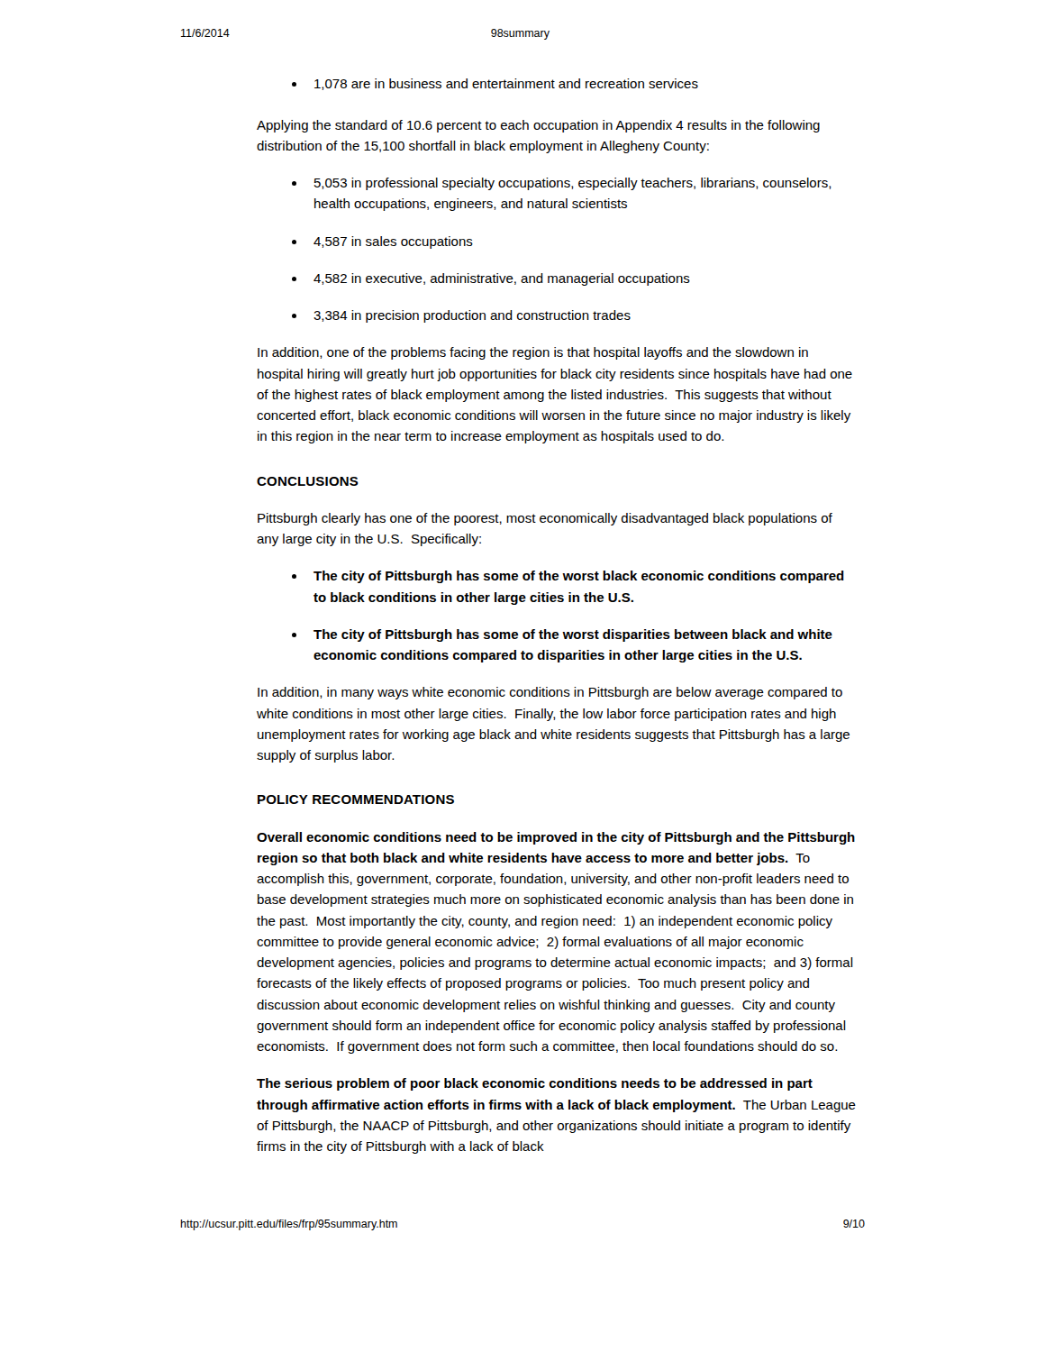11/6/2014
98summary
1,078 are in business and entertainment and recreation services
Applying the standard of 10.6 percent to each occupation in Appendix 4 results in the following distribution of the 15,100 shortfall in black employment in Allegheny County:
5,053 in professional specialty occupations, especially teachers, librarians, counselors, health occupations, engineers, and natural scientists
4,587 in sales occupations
4,582 in executive, administrative, and managerial occupations
3,384 in precision production and construction trades
In addition, one of the problems facing the region is that hospital layoffs and the slowdown in hospital hiring will greatly hurt job opportunities for black city residents since hospitals have had one of the highest rates of black employment among the listed industries. This suggests that without concerted effort, black economic conditions will worsen in the future since no major industry is likely in this region in the near term to increase employment as hospitals used to do.
CONCLUSIONS
Pittsburgh clearly has one of the poorest, most economically disadvantaged black populations of any large city in the U.S. Specifically:
The city of Pittsburgh has some of the worst black economic conditions compared to black conditions in other large cities in the U.S.
The city of Pittsburgh has some of the worst disparities between black and white economic conditions compared to disparities in other large cities in the U.S.
In addition, in many ways white economic conditions in Pittsburgh are below average compared to white conditions in most other large cities. Finally, the low labor force participation rates and high unemployment rates for working age black and white residents suggests that Pittsburgh has a large supply of surplus labor.
POLICY RECOMMENDATIONS
Overall economic conditions need to be improved in the city of Pittsburgh and the Pittsburgh region so that both black and white residents have access to more and better jobs. To accomplish this, government, corporate, foundation, university, and other non-profit leaders need to base development strategies much more on sophisticated economic analysis than has been done in the past. Most importantly the city, county, and region need: 1) an independent economic policy committee to provide general economic advice; 2) formal evaluations of all major economic development agencies, policies and programs to determine actual economic impacts; and 3) formal forecasts of the likely effects of proposed programs or policies. Too much present policy and discussion about economic development relies on wishful thinking and guesses. City and county government should form an independent office for economic policy analysis staffed by professional economists. If government does not form such a committee, then local foundations should do so.
The serious problem of poor black economic conditions needs to be addressed in part through affirmative action efforts in firms with a lack of black employment. The Urban League of Pittsburgh, the NAACP of Pittsburgh, and other organizations should initiate a program to identify firms in the city of Pittsburgh with a lack of black
http://ucsur.pitt.edu/files/frp/95summary.htm
9/10